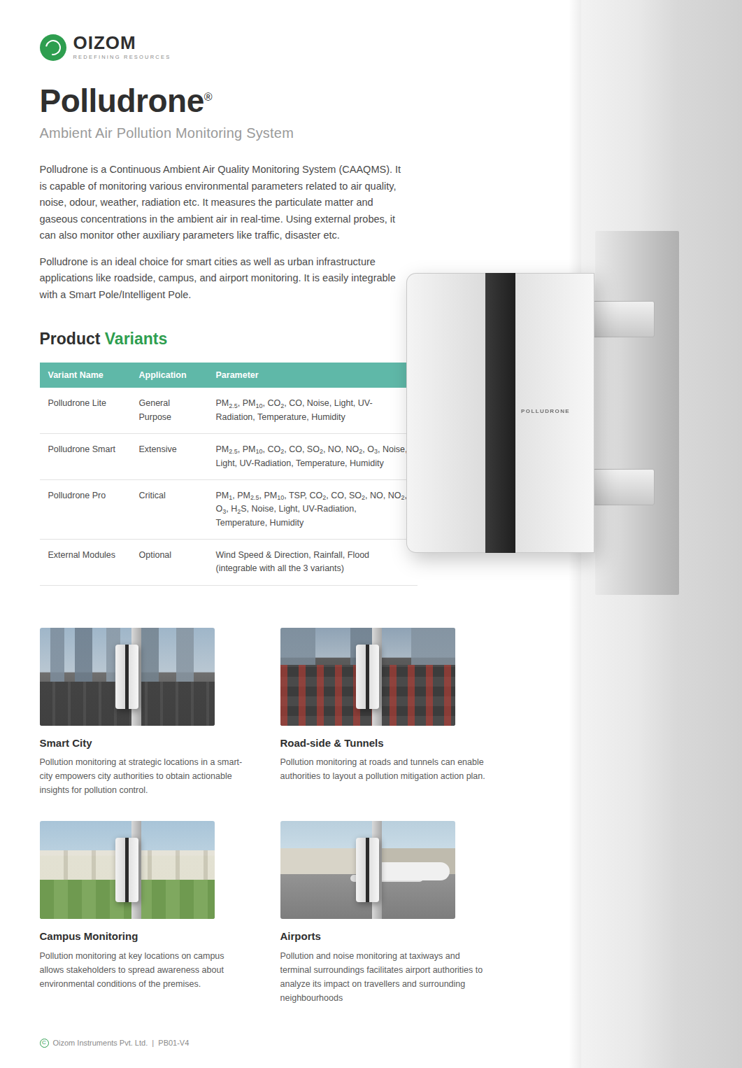OIZOM
Redefining Resources
Polludrone®
Ambient Air Pollution Monitoring System
Polludrone is a Continuous Ambient Air Quality Monitoring System (CAAQMS). It is capable of monitoring various environmental parameters related to air quality, noise, odour, weather, radiation etc. It measures the particulate matter and gaseous concentrations in the ambient air in real-time. Using external probes, it can also monitor other auxiliary parameters like traffic, disaster etc.
Polludrone is an ideal choice for smart cities as well as urban infrastructure applications like roadside, campus, and airport monitoring. It is easily integrable with a Smart Pole/Intelligent Pole.
Product Variants
| Variant Name | Application | Parameter |
| --- | --- | --- |
| Polludrone Lite | General Purpose | PM 2.5 , PM 10 , CO 2 , CO, Noise, Light, UV-Radiation, Temperature, Humidity |
| Polludrone Smart | Extensive | PM 2.5 , PM 10 , CO 2 , CO, SO 2 , NO, NO 2 , O 3 , Noise, Light, UV-Radiation, Temperature, Humidity |
| Polludrone Pro | Critical | PM 1 , PM 2.5 , PM 10 , TSP, CO 2 , CO, SO 2 , NO, NO 2 , O 3 , H 2 S, Noise, Light, UV-Radiation, Temperature, Humidity |
| External Modules | Optional | Wind Speed & Direction, Rainfall, Flood (integrable with all the 3 variants) |
POLLUDRONE
Smart City
Pollution monitoring at strategic locations in a smart-city empowers city authorities to obtain actionable insights for pollution control.
Road-side & Tunnels
Pollution monitoring at roads and tunnels can enable authorities to layout a pollution mitigation action plan.
Campus Monitoring
Pollution monitoring at key locations on campus allows stakeholders to spread awareness about environmental conditions of the premises.
Airports
Pollution and noise monitoring at taxiways and terminal surroundings facilitates airport authorities to analyze its impact on travellers and surrounding neighbourhoods
C Oizom Instruments Pvt. Ltd. | PB01-V4